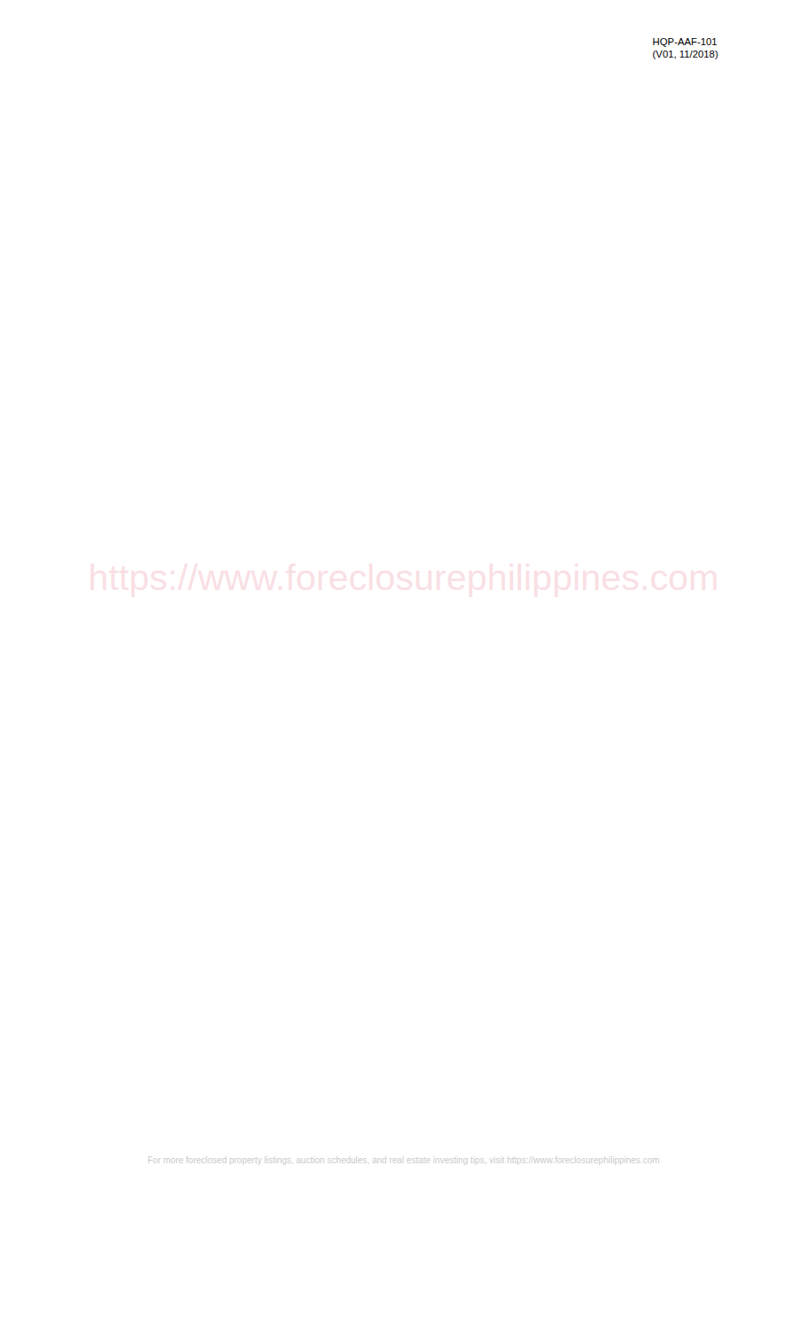HQP-AAF-101
(V01, 11/2018)
https://www.foreclosurephilippines.com
For more foreclosed property listings, auction schedules, and real estate investing tips, visit https://www.foreclosurephilippines.com